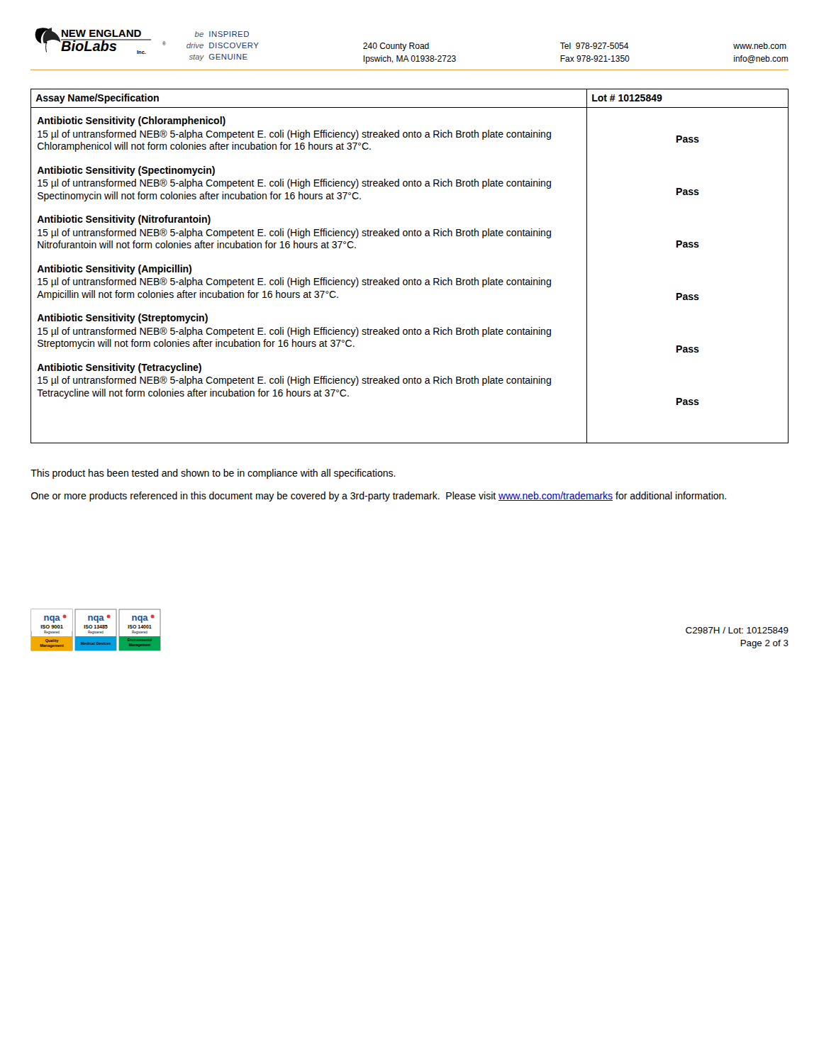be INSPIRED
drive DISCOVERY
stay GENUINE
240 County Road
Ipswich, MA 01938-2723
Tel 978-927-5054
Fax 978-921-1350
www.neb.com
info@neb.com
| Assay Name/Specification | Lot # 10125849 |
| --- | --- |
| Antibiotic Sensitivity (Chloramphenicol) 15 µl of untransformed NEB® 5-alpha Competent E. coli (High Efficiency) streaked onto a Rich Broth plate containing Chloramphenicol will not form colonies after incubation for 16 hours at 37°C. Antibiotic Sensitivity (Spectinomycin) 15 µl of untransformed NEB® 5-alpha Competent E. coli (High Efficiency) streaked onto a Rich Broth plate containing Spectinomycin will not form colonies after incubation for 16 hours at 37°C. Antibiotic Sensitivity (Nitrofurantoin) 15 µl of untransformed NEB® 5-alpha Competent E. coli (High Efficiency) streaked onto a Rich Broth plate containing Nitrofurantoin will not form colonies after incubation for 16 hours at 37°C. Antibiotic Sensitivity (Ampicillin) 15 µl of untransformed NEB® 5-alpha Competent E. coli (High Efficiency) streaked onto a Rich Broth plate containing Ampicillin will not form colonies after incubation for 16 hours at 37°C. Antibiotic Sensitivity (Streptomycin) 15 µl of untransformed NEB® 5-alpha Competent E. coli (High Efficiency) streaked onto a Rich Broth plate containing Streptomycin will not form colonies after incubation for 16 hours at 37°C. Antibiotic Sensitivity (Tetracycline) 15 µl of untransformed NEB® 5-alpha Competent E. coli (High Efficiency) streaked onto a Rich Broth plate containing Tetracycline will not form colonies after incubation for 16 hours at 37°C. | Pass Pass Pass Pass Pass Pass |
This product has been tested and shown to be in compliance with all specifications.
One or more products referenced in this document may be covered by a 3rd-party trademark. Please visit www.neb.com/trademarks for additional information.
C2987H / Lot: 10125849
Page 2 of 3